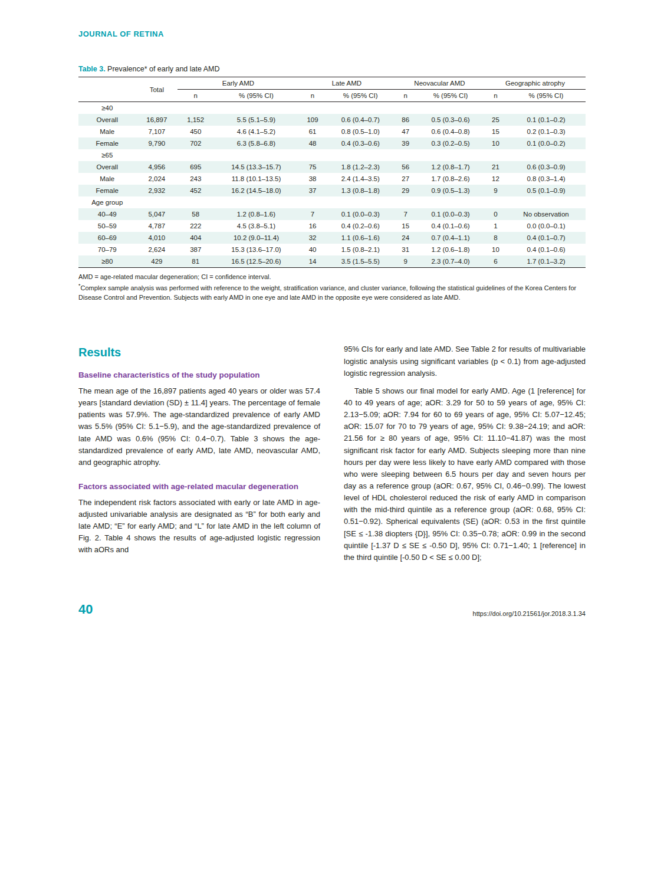JOURNAL OF RETINA
Table 3. Prevalence* of early and late AMD
| | Total | Early AMD | Late AMD | Neovacular AMD | Geographic atrophy |
| --- | --- | --- | --- | --- | --- |
| n | % (95% CI) | n | % (95% CI) | n | % (95% CI) | n | % (95% CI) |
| ≥40 | | | | | | | | | |
| Overall | 16,897 | 1,152 | 5.5 (5.1–5.9) | 109 | 0.6 (0.4–0.7) | 86 | 0.5 (0.3–0.6) | 25 | 0.1 (0.1–0.2) |
| Male | 7,107 | 450 | 4.6 (4.1–5.2) | 61 | 0.8 (0.5–1.0) | 47 | 0.6 (0.4–0.8) | 15 | 0.2 (0.1–0.3) |
| Female | 9,790 | 702 | 6.3 (5.8–6.8) | 48 | 0.4 (0.3–0.6) | 39 | 0.3 (0.2–0.5) | 10 | 0.1 (0.0–0.2) |
| ≥65 | | | | | | | | | |
| Overall | 4,956 | 695 | 14.5 (13.3–15.7) | 75 | 1.8 (1.2–2.3) | 56 | 1.2 (0.8–1.7) | 21 | 0.6 (0.3–0.9) |
| Male | 2,024 | 243 | 11.8 (10.1–13.5) | 38 | 2.4 (1.4–3.5) | 27 | 1.7 (0.8–2.6) | 12 | 0.8 (0.3–1.4) |
| Female | 2,932 | 452 | 16.2 (14.5–18.0) | 37 | 1.3 (0.8–1.8) | 29 | 0.9 (0.5–1.3) | 9 | 0.5 (0.1–0.9) |
| Age group | | | | | | | | | |
| 40–49 | 5,047 | 58 | 1.2 (0.8–1.6) | 7 | 0.1 (0.0–0.3) | 7 | 0.1 (0.0–0.3) | 0 | No observation |
| 50–59 | 4,787 | 222 | 4.5 (3.8–5.1) | 16 | 0.4 (0.2–0.6) | 15 | 0.4 (0.1–0.6) | 1 | 0.0 (0.0–0.1) |
| 60–69 | 4,010 | 404 | 10.2 (9.0–11.4) | 32 | 1.1 (0.6–1.6) | 24 | 0.7 (0.4–1.1) | 8 | 0.4 (0.1–0.7) |
| 70–79 | 2,624 | 387 | 15.3 (13.6–17.0) | 40 | 1.5 (0.8–2.1) | 31 | 1.2 (0.6–1.8) | 10 | 0.4 (0.1–0.6) |
| ≥80 | 429 | 81 | 16.5 (12.5–20.6) | 14 | 3.5 (1.5–5.5) | 9 | 2.3 (0.7–4.0) | 6 | 1.7 (0.1–3.2) |
AMD = age-related macular degeneration; CI = confidence interval.
*Complex sample analysis was performed with reference to the weight, stratification variance, and cluster variance, following the statistical guidelines of the Korea Centers for Disease Control and Prevention. Subjects with early AMD in one eye and late AMD in the opposite eye were considered as late AMD.
Results
Baseline characteristics of the study population
The mean age of the 16,897 patients aged 40 years or older was 57.4 years [standard deviation (SD) ± 11.4] years. The percentage of female patients was 57.9%. The age-standardized prevalence of early AMD was 5.5% (95% CI: 5.1−5.9), and the age-standardized prevalence of late AMD was 0.6% (95% CI: 0.4−0.7). Table 3 shows the age-standardized prevalence of early AMD, late AMD, neovascular AMD, and geographic atrophy.
Factors associated with age-related macular degeneration
The independent risk factors associated with early or late AMD in age-adjusted univariable analysis are designated as “B” for both early and late AMD; “E” for early AMD; and “L” for late AMD in the left column of Fig. 2. Table 4 shows the results of age-adjusted logistic regression with aORs and
95% CIs for early and late AMD. See Table 2 for results of multivariable logistic analysis using significant variables (p < 0.1) from age-adjusted logistic regression analysis.
Table 5 shows our final model for early AMD. Age (1 [reference] for 40 to 49 years of age; aOR: 3.29 for 50 to 59 years of age, 95% CI: 2.13−5.09; aOR: 7.94 for 60 to 69 years of age, 95% CI: 5.07−12.45; aOR: 15.07 for 70 to 79 years of age, 95% CI: 9.38−24.19; and aOR: 21.56 for ≥ 80 years of age, 95% CI: 11.10−41.87) was the most significant risk factor for early AMD. Subjects sleeping more than nine hours per day were less likely to have early AMD compared with those who were sleeping between 6.5 hours per day and seven hours per day as a reference group (aOR: 0.67, 95% CI, 0.46−0.99). The lowest level of HDL cholesterol reduced the risk of early AMD in comparison with the mid-third quintile as a reference group (aOR: 0.68, 95% CI: 0.51−0.92). Spherical equivalents (SE) (aOR: 0.53 in the first quintile [SE ≤ -1.38 diopters {D}], 95% CI: 0.35−0.78; aOR: 0.99 in the second quintile [-1.37 D ≤ SE ≤ -0.50 D], 95% CI: 0.71−1.40; 1 [reference] in the third quintile [-0.50 D < SE ≤ 0.00 D];
40
https://doi.org/10.21561/jor.2018.3.1.34